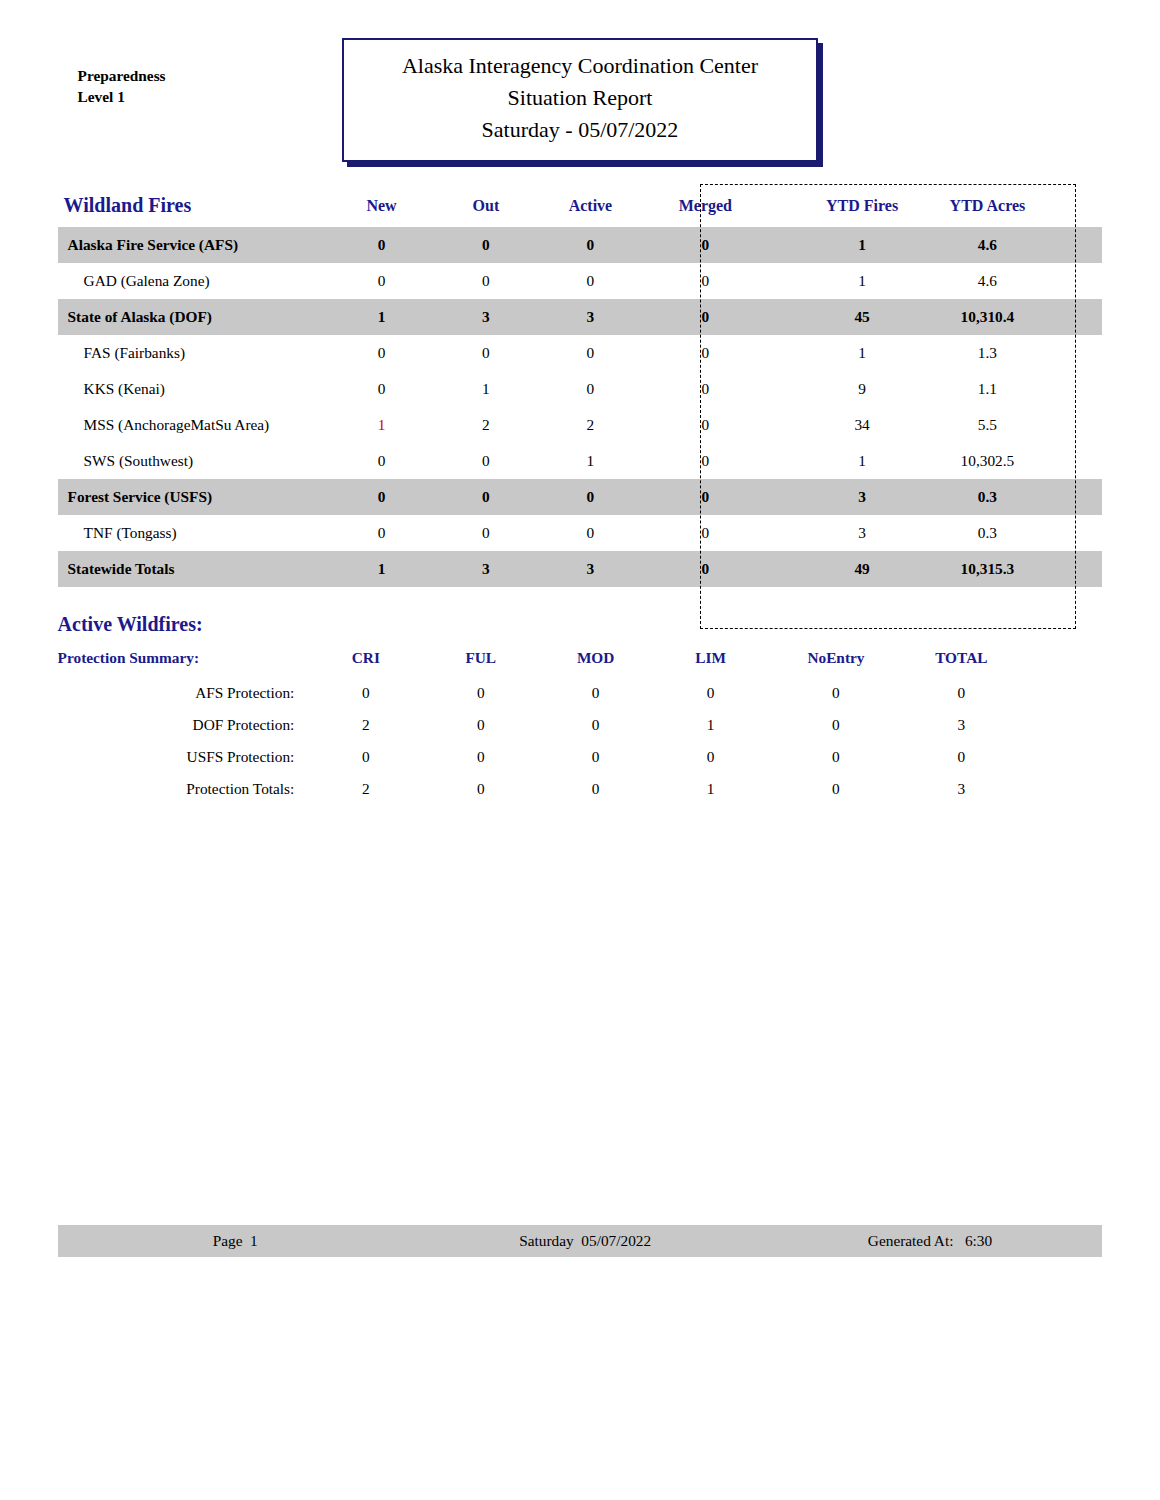Preparedness
Level 1
Alaska Interagency Coordination Center
Situation Report
Saturday - 05/07/2022
Wildland Fires
| Wildland Fires | New | Out | Active | Merged | | YTD Fires | YTD Acres | |
| --- | --- | --- | --- | --- | --- | --- | --- | --- |
| Alaska Fire Service (AFS) | 0 | 0 | 0 | 0 | | 1 | 4.6 | |
| GAD (Galena Zone) | 0 | 0 | 0 | 0 | | 1 | 4.6 | |
| State of Alaska (DOF) | 1 | 3 | 3 | 0 | | 45 | 10,310.4 | |
| FAS (Fairbanks) | 0 | 0 | 0 | 0 | | 1 | 1.3 | |
| KKS (Kenai) | 0 | 1 | 0 | 0 | | 9 | 1.1 | |
| MSS (AnchorageMatSu Area) | 1 | 2 | 2 | 0 | | 34 | 5.5 | |
| SWS (Southwest) | 0 | 0 | 1 | 0 | | 1 | 10,302.5 | |
| Forest Service (USFS) | 0 | 0 | 0 | 0 | | 3 | 0.3 | |
| TNF (Tongass) | 0 | 0 | 0 | 0 | | 3 | 0.3 | |
| Statewide Totals | 1 | 3 | 3 | 0 | | 49 | 10,315.3 | |
Active Wildfires:
| Protection Summary: | CRI | FUL | MOD | LIM | NoEntry | TOTAL | |
| --- | --- | --- | --- | --- | --- | --- | --- |
| AFS Protection: | 0 | 0 | 0 | 0 | 0 | 0 | |
| DOF Protection: | 2 | 0 | 0 | 1 | 0 | 3 | |
| USFS Protection: | 0 | 0 | 0 | 0 | 0 | 0 | |
| Protection Totals: | 2 | 0 | 0 | 1 | 0 | 3 | |
| Page 1 | Saturday 05/07/2022 | Generated At: 6:30 |